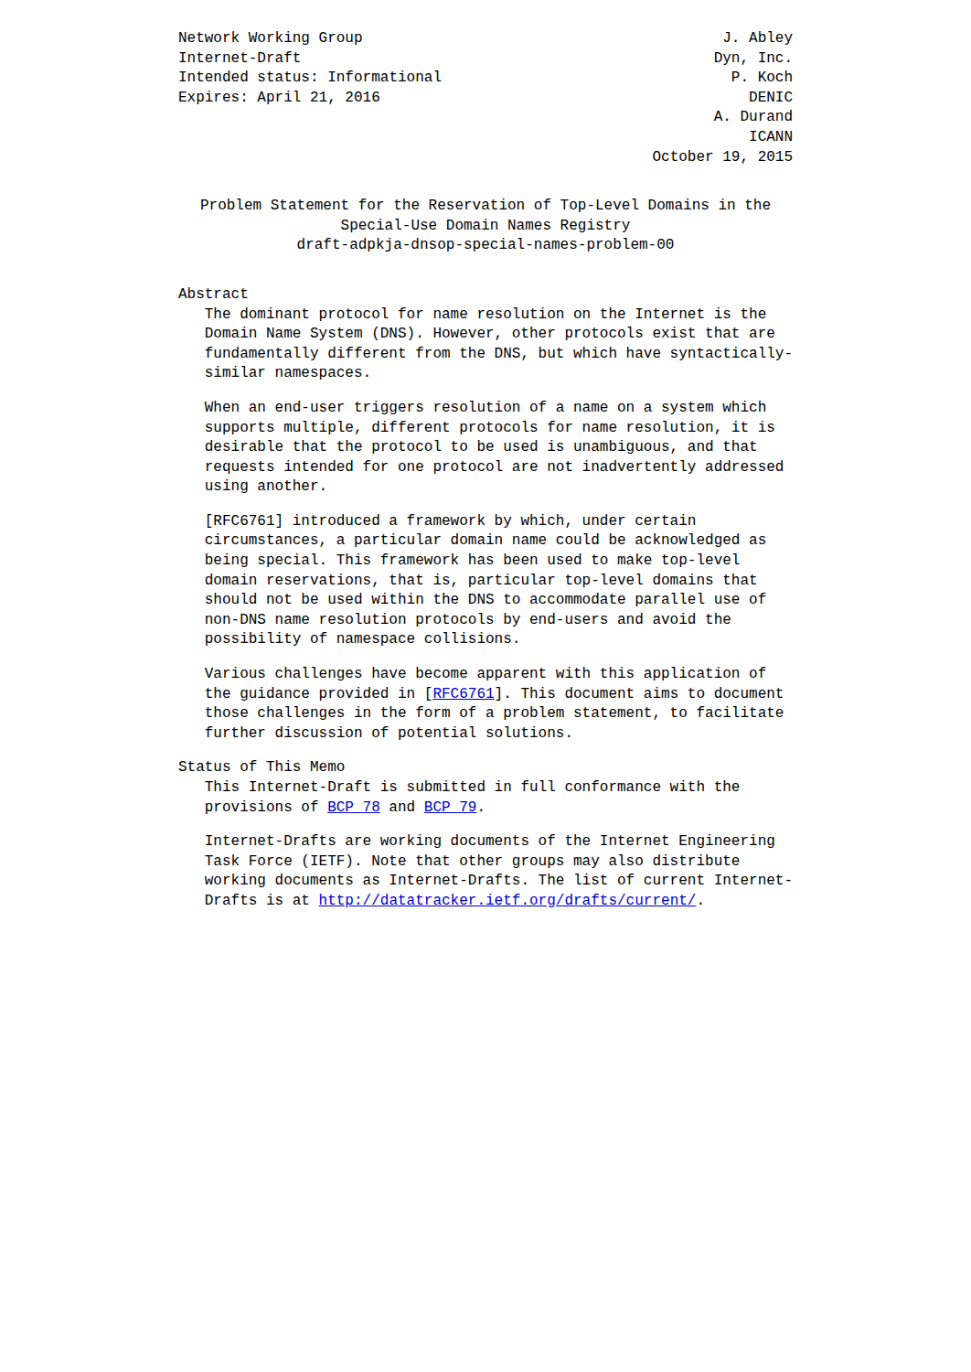Network Working Group J. Abley
Internet-Draft Dyn, Inc.
Intended status: Informational P. Koch
Expires: April 21, 2016 DENIC
A. Durand
ICANN
October 19, 2015
Problem Statement for the Reservation of Top-Level Domains in the
Special-Use Domain Names Registry
draft-adpkja-dnsop-special-names-problem-00
Abstract
The dominant protocol for name resolution on the Internet is the Domain Name System (DNS). However, other protocols exist that are fundamentally different from the DNS, but which have syntactically-similar namespaces.
When an end-user triggers resolution of a name on a system which supports multiple, different protocols for name resolution, it is desirable that the protocol to be used is unambiguous, and that requests intended for one protocol are not inadvertently addressed using another.
[RFC6761] introduced a framework by which, under certain circumstances, a particular domain name could be acknowledged as being special. This framework has been used to make top-level domain reservations, that is, particular top-level domains that should not be used within the DNS to accommodate parallel use of non-DNS name resolution protocols by end-users and avoid the possibility of namespace collisions.
Various challenges have become apparent with this application of the guidance provided in [RFC6761]. This document aims to document those challenges in the form of a problem statement, to facilitate further discussion of potential solutions.
Status of This Memo
This Internet-Draft is submitted in full conformance with the provisions of BCP 78 and BCP 79.
Internet-Drafts are working documents of the Internet Engineering Task Force (IETF). Note that other groups may also distribute working documents as Internet-Drafts. The list of current Internet-Drafts is at http://datatracker.ietf.org/drafts/current/.